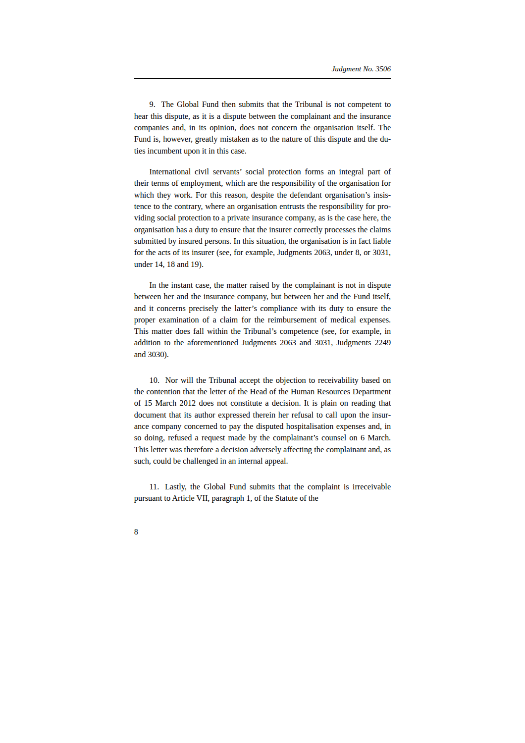Judgment No. 3506
9. The Global Fund then submits that the Tribunal is not competent to hear this dispute, as it is a dispute between the complainant and the insurance companies and, in its opinion, does not concern the organisation itself. The Fund is, however, greatly mistaken as to the nature of this dispute and the duties incumbent upon it in this case.
International civil servants’ social protection forms an integral part of their terms of employment, which are the responsibility of the organisation for which they work. For this reason, despite the defendant organisation’s insistence to the contrary, where an organisation entrusts the responsibility for providing social protection to a private insurance company, as is the case here, the organisation has a duty to ensure that the insurer correctly processes the claims submitted by insured persons. In this situation, the organisation is in fact liable for the acts of its insurer (see, for example, Judgments 2063, under 8, or 3031, under 14, 18 and 19).
In the instant case, the matter raised by the complainant is not in dispute between her and the insurance company, but between her and the Fund itself, and it concerns precisely the latter’s compliance with its duty to ensure the proper examination of a claim for the reimbursement of medical expenses. This matter does fall within the Tribunal’s competence (see, for example, in addition to the aforementioned Judgments 2063 and 3031, Judgments 2249 and 3030).
10. Nor will the Tribunal accept the objection to receivability based on the contention that the letter of the Head of the Human Resources Department of 15 March 2012 does not constitute a decision. It is plain on reading that document that its author expressed therein her refusal to call upon the insurance company concerned to pay the disputed hospitalisation expenses and, in so doing, refused a request made by the complainant’s counsel on 6 March. This letter was therefore a decision adversely affecting the complainant and, as such, could be challenged in an internal appeal.
11. Lastly, the Global Fund submits that the complaint is irreceivable pursuant to Article VII, paragraph 1, of the Statute of the
8